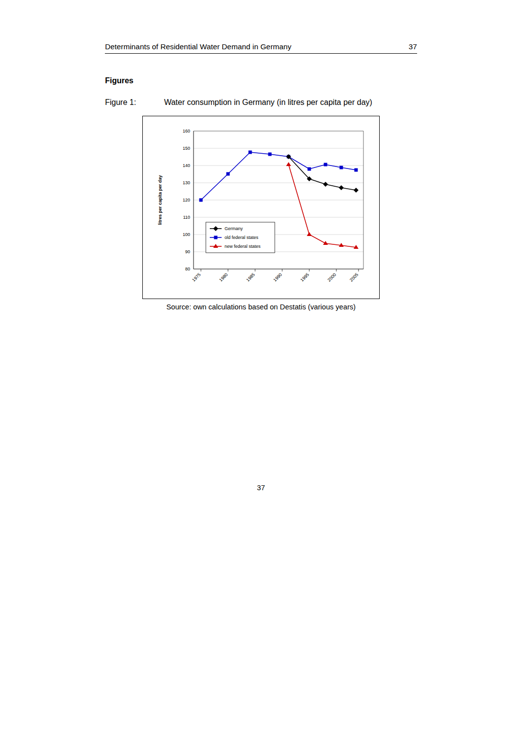Determinants of Residential Water Demand in Germany 37
Figures
Figure 1: Water consumption in Germany (in litres per capita per day)
160 150 140 130 120 110 100 90 80 litres per capita per day 1975 1980 1985 1990 1995 2000 2005 Germany old federal states new federal states
Source: own calculations based on Destatis (various years)
37